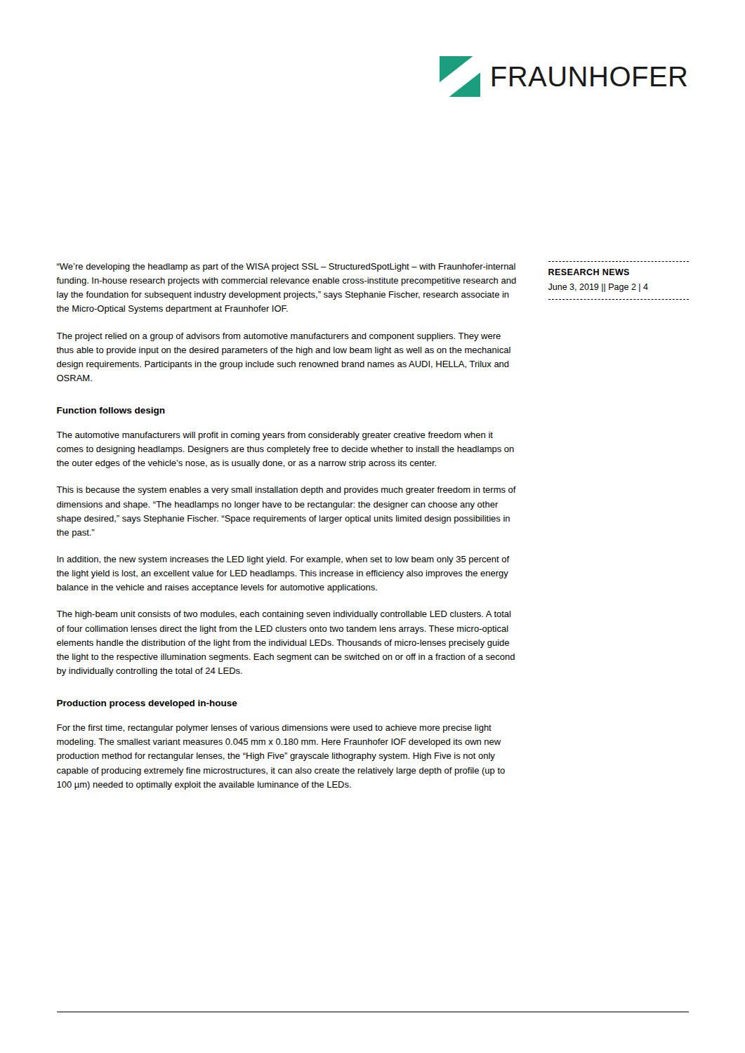FRAUNHOFER
“We’re developing the headlamp as part of the WISA project SSL – StructuredSpotLight – with Fraunhofer-internal funding. In-house research projects with commercial relevance enable cross-institute precompetitive research and lay the foundation for subsequent industry development projects,” says Stephanie Fischer, research associate in the Micro-Optical Systems department at Fraunhofer IOF.
The project relied on a group of advisors from automotive manufacturers and component suppliers. They were thus able to provide input on the desired parameters of the high and low beam light as well as on the mechanical design requirements. Participants in the group include such renowned brand names as AUDI, HELLA, Trilux and OSRAM.
Function follows design
The automotive manufacturers will profit in coming years from considerably greater creative freedom when it comes to designing headlamps. Designers are thus completely free to decide whether to install the headlamps on the outer edges of the vehicle’s nose, as is usually done, or as a narrow strip across its center.
This is because the system enables a very small installation depth and provides much greater freedom in terms of dimensions and shape. “The headlamps no longer have to be rectangular: the designer can choose any other shape desired,” says Stephanie Fischer. “Space requirements of larger optical units limited design possibilities in the past.”
In addition, the new system increases the LED light yield. For example, when set to low beam only 35 percent of the light yield is lost, an excellent value for LED headlamps. This increase in efficiency also improves the energy balance in the vehicle and raises acceptance levels for automotive applications.
The high-beam unit consists of two modules, each containing seven individually controllable LED clusters. A total of four collimation lenses direct the light from the LED clusters onto two tandem lens arrays. These micro-optical elements handle the distribution of the light from the individual LEDs. Thousands of micro-lenses precisely guide the light to the respective illumination segments. Each segment can be switched on or off in a fraction of a second by individually controlling the total of 24 LEDs.
Production process developed in-house
For the first time, rectangular polymer lenses of various dimensions were used to achieve more precise light modeling. The smallest variant measures 0.045 mm x 0.180 mm. Here Fraunhofer IOF developed its own new production method for rectangular lenses, the “High Five” grayscale lithography system. High Five is not only capable of producing extremely fine microstructures, it can also create the relatively large depth of profile (up to 100 µm) needed to optimally exploit the available luminance of the LEDs.
RESEARCH NEWS
June 3, 2019 || Page 2 | 4